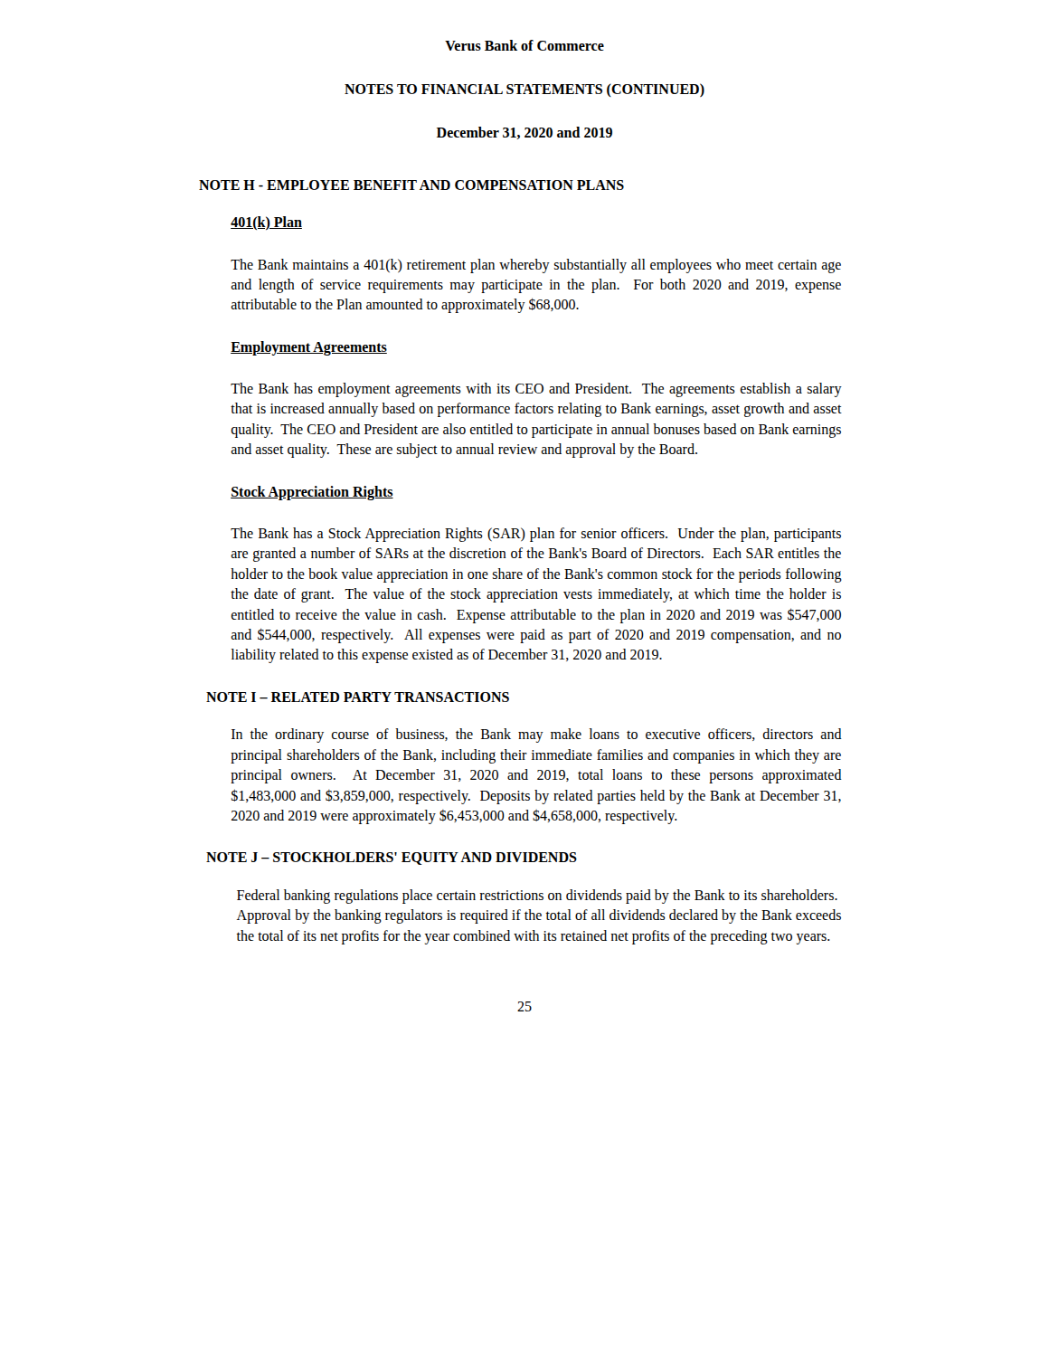Verus Bank of Commerce
NOTES TO FINANCIAL STATEMENTS (CONTINUED)
December 31, 2020 and 2019
NOTE H - EMPLOYEE BENEFIT AND COMPENSATION PLANS
401(k) Plan
The Bank maintains a 401(k) retirement plan whereby substantially all employees who meet certain age and length of service requirements may participate in the plan. For both 2020 and 2019, expense attributable to the Plan amounted to approximately $68,000.
Employment Agreements
The Bank has employment agreements with its CEO and President. The agreements establish a salary that is increased annually based on performance factors relating to Bank earnings, asset growth and asset quality. The CEO and President are also entitled to participate in annual bonuses based on Bank earnings and asset quality. These are subject to annual review and approval by the Board.
Stock Appreciation Rights
The Bank has a Stock Appreciation Rights (SAR) plan for senior officers. Under the plan, participants are granted a number of SARs at the discretion of the Bank's Board of Directors. Each SAR entitles the holder to the book value appreciation in one share of the Bank's common stock for the periods following the date of grant. The value of the stock appreciation vests immediately, at which time the holder is entitled to receive the value in cash. Expense attributable to the plan in 2020 and 2019 was $547,000 and $544,000, respectively. All expenses were paid as part of 2020 and 2019 compensation, and no liability related to this expense existed as of December 31, 2020 and 2019.
NOTE I – RELATED PARTY TRANSACTIONS
In the ordinary course of business, the Bank may make loans to executive officers, directors and principal shareholders of the Bank, including their immediate families and companies in which they are principal owners. At December 31, 2020 and 2019, total loans to these persons approximated $1,483,000 and $3,859,000, respectively. Deposits by related parties held by the Bank at December 31, 2020 and 2019 were approximately $6,453,000 and $4,658,000, respectively.
NOTE J – STOCKHOLDERS' EQUITY AND DIVIDENDS
Federal banking regulations place certain restrictions on dividends paid by the Bank to its shareholders. Approval by the banking regulators is required if the total of all dividends declared by the Bank exceeds the total of its net profits for the year combined with its retained net profits of the preceding two years.
25